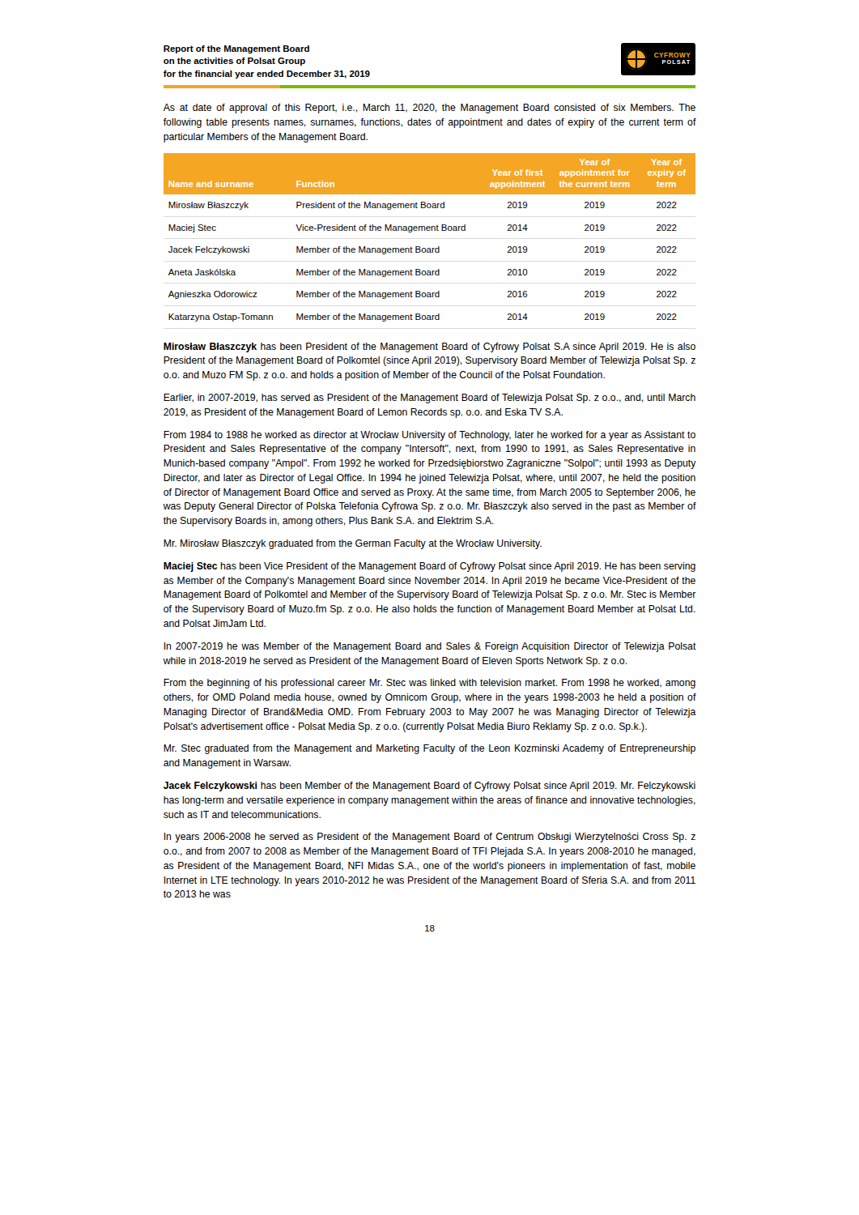Report of the Management Board
on the activities of Polsat Group
for the financial year ended December 31, 2019
CYFROWY POLSAT
As at date of approval of this Report, i.e., March 11, 2020, the Management Board consisted of six Members. The following table presents names, surnames, functions, dates of appointment and dates of expiry of the current term of particular Members of the Management Board.
| Name and surname | Function | Year of first appointment | Year of appointment for the current term | Year of expiry of term |
| --- | --- | --- | --- | --- |
| Mirosław Błaszczyk | President of the Management Board | 2019 | 2019 | 2022 |
| Maciej Stec | Vice-President of the Management Board | 2014 | 2019 | 2022 |
| Jacek Felczykowski | Member of the Management Board | 2019 | 2019 | 2022 |
| Aneta Jaskólska | Member of the Management Board | 2010 | 2019 | 2022 |
| Agnieszka Odorowicz | Member of the Management Board | 2016 | 2019 | 2022 |
| Katarzyna Ostap-Tomann | Member of the Management Board | 2014 | 2019 | 2022 |
Mirosław Błaszczyk has been President of the Management Board of Cyfrowy Polsat S.A since April 2019. He is also President of the Management Board of Polkomtel (since April 2019), Supervisory Board Member of Telewizja Polsat Sp. z o.o. and Muzo FM Sp. z o.o. and holds a position of Member of the Council of the Polsat Foundation.
Earlier, in 2007-2019, has served as President of the Management Board of Telewizja Polsat Sp. z o.o., and, until March 2019, as President of the Management Board of Lemon Records sp. o.o. and Eska TV S.A.
From 1984 to 1988 he worked as director at Wrocław University of Technology, later he worked for a year as Assistant to President and Sales Representative of the company "Intersoft", next, from 1990 to 1991, as Sales Representative in Munich-based company "Ampol". From 1992 he worked for Przedsiębiorstwo Zagraniczne "Solpol"; until 1993 as Deputy Director, and later as Director of Legal Office. In 1994 he joined Telewizja Polsat, where, until 2007, he held the position of Director of Management Board Office and served as Proxy. At the same time, from March 2005 to September 2006, he was Deputy General Director of Polska Telefonia Cyfrowa Sp. z o.o. Mr. Błaszczyk also served in the past as Member of the Supervisory Boards in, among others, Plus Bank S.A. and Elektrim S.A.
Mr. Mirosław Błaszczyk graduated from the German Faculty at the Wrocław University.
Maciej Stec has been Vice President of the Management Board of Cyfrowy Polsat since April 2019. He has been serving as Member of the Company's Management Board since November 2014. In April 2019 he became Vice-President of the Management Board of Polkomtel and Member of the Supervisory Board of Telewizja Polsat Sp. z o.o. Mr. Stec is Member of the Supervisory Board of Muzo.fm Sp. z o.o. He also holds the function of Management Board Member at Polsat Ltd. and Polsat JimJam Ltd.
In 2007-2019 he was Member of the Management Board and Sales & Foreign Acquisition Director of Telewizja Polsat while in 2018-2019 he served as President of the Management Board of Eleven Sports Network Sp. z o.o.
From the beginning of his professional career Mr. Stec was linked with television market. From 1998 he worked, among others, for OMD Poland media house, owned by Omnicom Group, where in the years 1998-2003 he held a position of Managing Director of Brand&Media OMD. From February 2003 to May 2007 he was Managing Director of Telewizja Polsat's advertisement office - Polsat Media Sp. z o.o. (currently Polsat Media Biuro Reklamy Sp. z o.o. Sp.k.).
Mr. Stec graduated from the Management and Marketing Faculty of the Leon Kozminski Academy of Entrepreneurship and Management in Warsaw.
Jacek Felczykowski has been Member of the Management Board of Cyfrowy Polsat since April 2019. Mr. Felczykowski has long-term and versatile experience in company management within the areas of finance and innovative technologies, such as IT and telecommunications.
In years 2006-2008 he served as President of the Management Board of Centrum Obsługi Wierzytelności Cross Sp. z o.o., and from 2007 to 2008 as Member of the Management Board of TFI Plejada S.A. In years 2008-2010 he managed, as President of the Management Board, NFI Midas S.A., one of the world's pioneers in implementation of fast, mobile Internet in LTE technology. In years 2010-2012 he was President of the Management Board of Sferia S.A. and from 2011 to 2013 he was
18